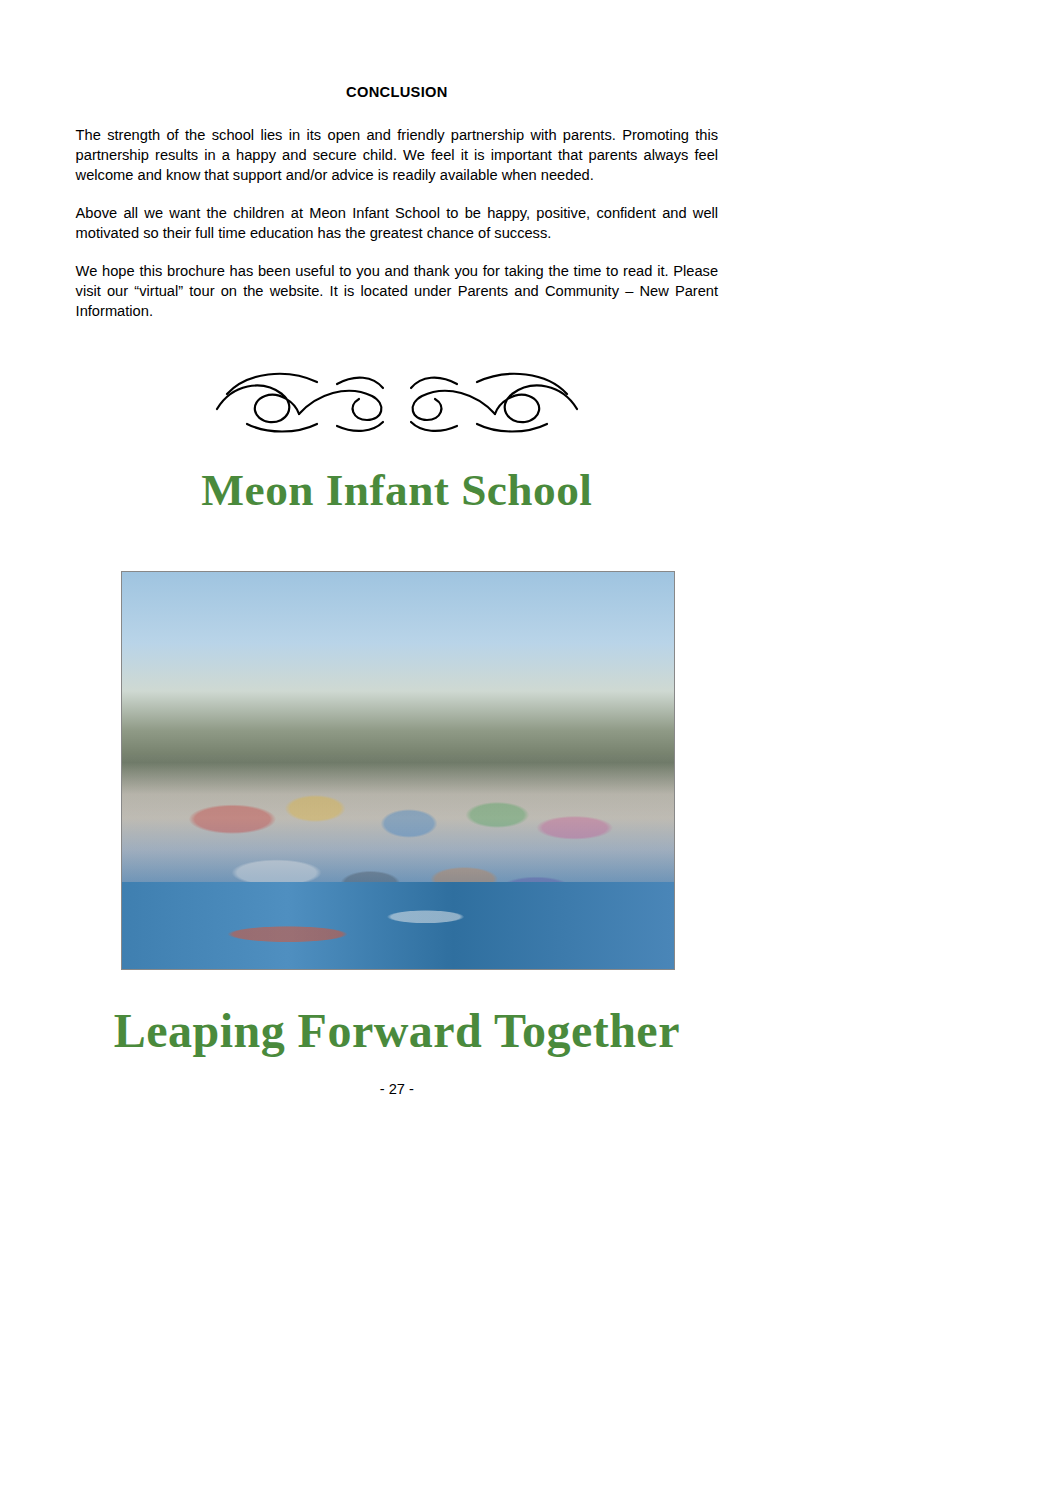CONCLUSION
The strength of the school lies in its open and friendly partnership with parents. Promoting this partnership results in a happy and secure child. We feel it is important that parents always feel welcome and know that support and/or advice is readily available when needed.
Above all we want the children at Meon Infant School to be happy, positive, confident and well motivated so their full time education has the greatest chance of success.
We hope this brochure has been useful to you and thank you for taking the time to read it. Please visit our “virtual” tour on the website. It is located under Parents and Community – New Parent Information.
Meon Infant School
Leaping Forward Together
- 27 -